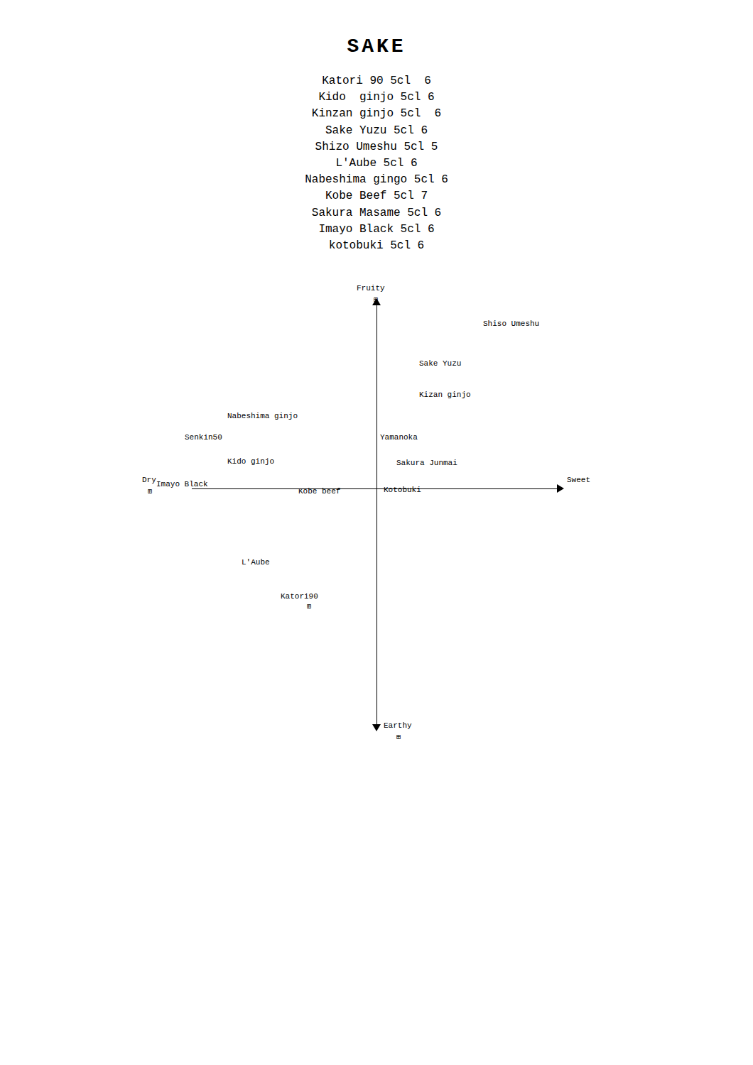SAKE
Katori 90 5cl 6
Kido ginjo 5cl 6
Kinzan ginjo 5cl 6
Sake Yuzu 5cl 6
Shizo Umeshu 5cl 5
L'Aube 5cl 6
Nabeshima gingo 5cl 6
Kobe Beef 5cl 7
Sakura Masame 5cl 6
Imayo Black 5cl 6
kotobuki 5cl 6
Fruity
⊞
Earthy
⊞
Dry
⊞
Sweet
Shiso Umeshu
Sake Yuzu
Kizan ginjo
Nabeshima ginjo
Senkin50
Yamanoka
Kido ginjo
Sakura Junmai
Imayo Black
Kobe beef
Kotobuki
L'Aube
Katori90
⊞